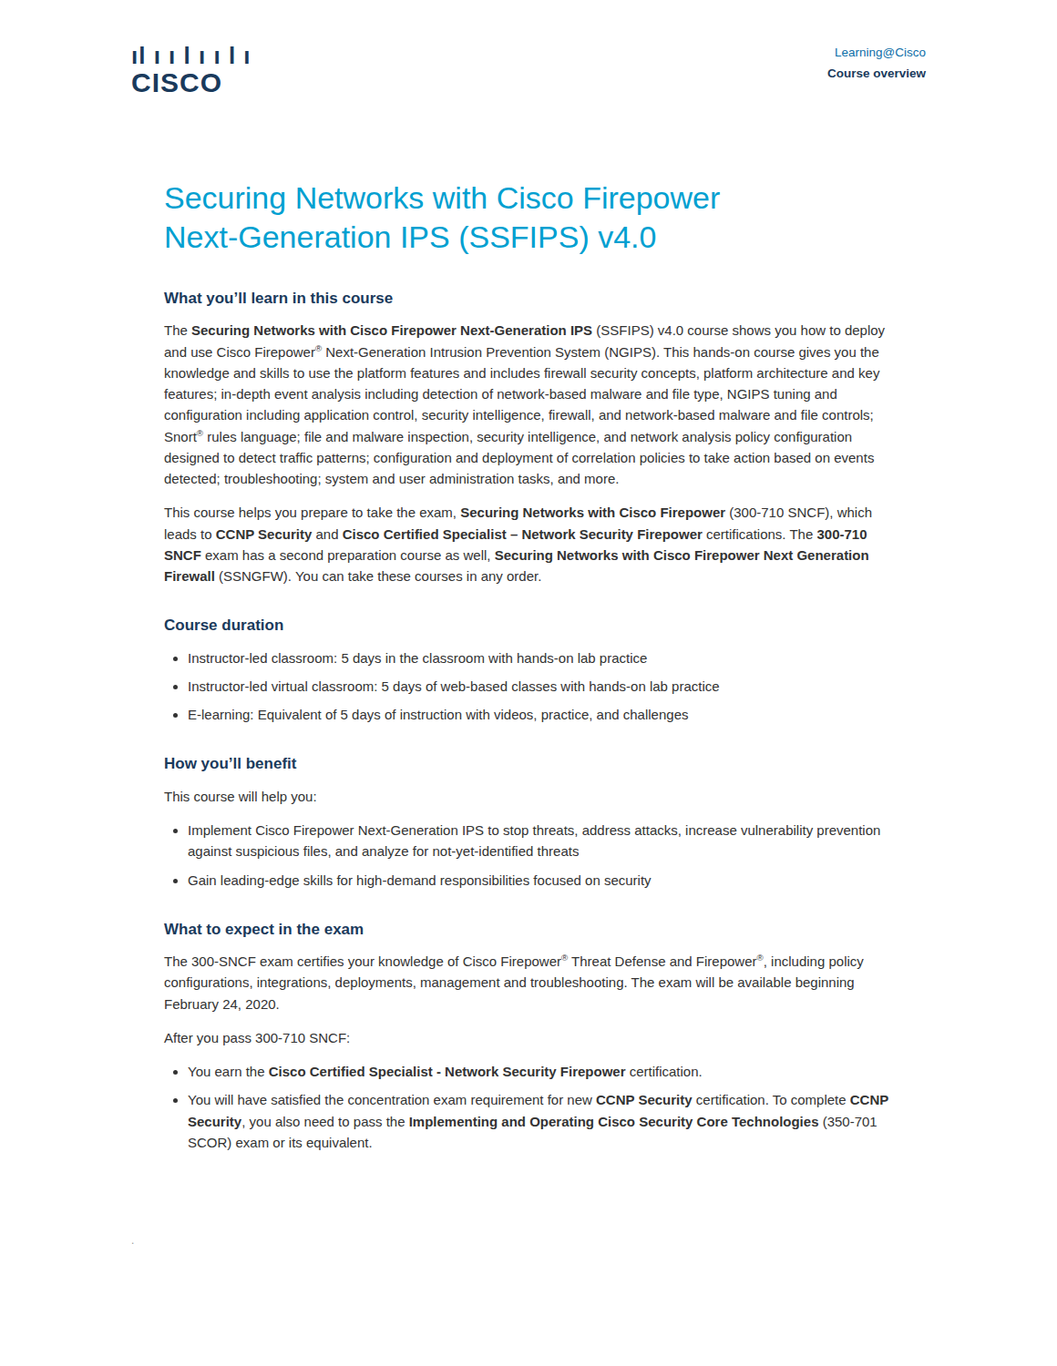ıl ı ı l ı ı l ı CISCO
Learning@Cisco
Course overview
Securing Networks with Cisco Firepower
Next-Generation IPS (SSFIPS) v4.0
What you’ll learn in this course
The Securing Networks with Cisco Firepower Next-Generation IPS (SSFIPS) v4.0 course shows you how to deploy and use Cisco Firepower® Next-Generation Intrusion Prevention System (NGIPS). This hands-on course gives you the knowledge and skills to use the platform features and includes firewall security concepts, platform architecture and key features; in-depth event analysis including detection of network-based malware and file type, NGIPS tuning and configuration including application control, security intelligence, firewall, and network-based malware and file controls; Snort® rules language; file and malware inspection, security intelligence, and network analysis policy configuration designed to detect traffic patterns; configuration and deployment of correlation policies to take action based on events detected; troubleshooting; system and user administration tasks, and more.
This course helps you prepare to take the exam, Securing Networks with Cisco Firepower (300-710 SNCF), which leads to CCNP Security and Cisco Certified Specialist – Network Security Firepower certifications. The 300-710 SNCF exam has a second preparation course as well, Securing Networks with Cisco Firepower Next Generation Firewall (SSNGFW). You can take these courses in any order.
Course duration
Instructor-led classroom: 5 days in the classroom with hands-on lab practice
Instructor-led virtual classroom: 5 days of web-based classes with hands-on lab practice
E-learning: Equivalent of 5 days of instruction with videos, practice, and challenges
How you’ll benefit
This course will help you:
Implement Cisco Firepower Next-Generation IPS to stop threats, address attacks, increase vulnerability prevention against suspicious files, and analyze for not-yet-identified threats
Gain leading-edge skills for high-demand responsibilities focused on security
What to expect in the exam
The 300-SNCF exam certifies your knowledge of Cisco Firepower® Threat Defense and Firepower®, including policy configurations, integrations, deployments, management and troubleshooting. The exam will be available beginning February 24, 2020.
After you pass 300-710 SNCF:
You earn the Cisco Certified Specialist - Network Security Firepower certification.
You will have satisfied the concentration exam requirement for new CCNP Security certification. To complete CCNP Security, you also need to pass the Implementing and Operating Cisco Security Core Technologies (350-701 SCOR) exam or its equivalent.
.